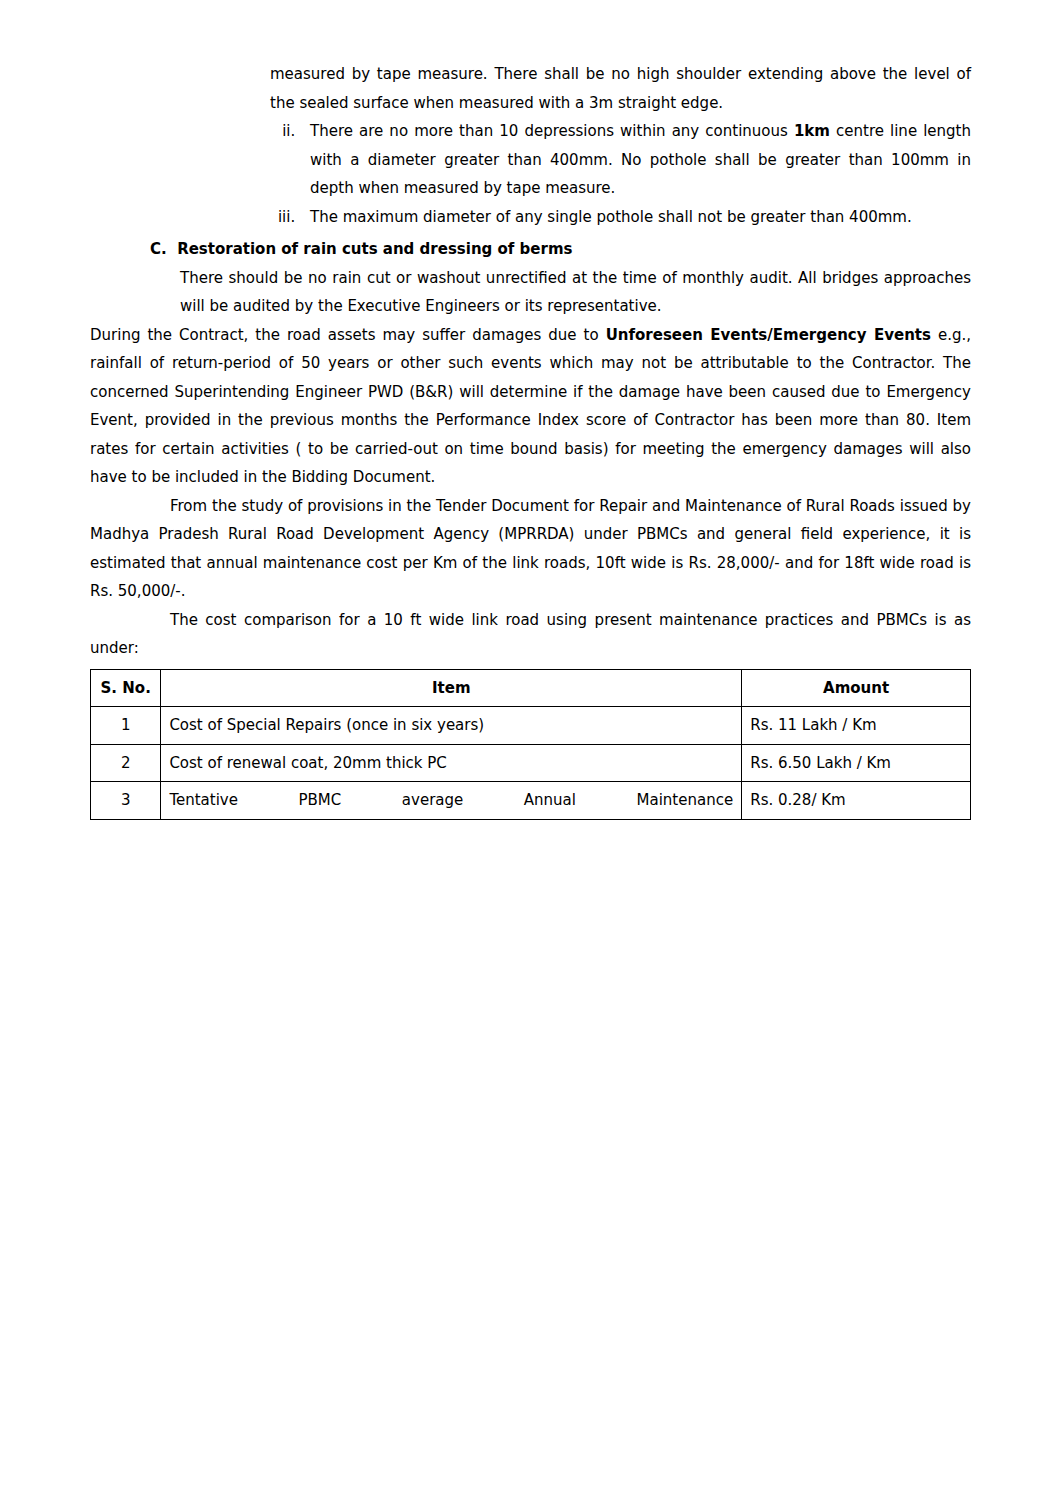measured by tape measure. There shall be no high shoulder extending above the level of the sealed surface when measured with a 3m straight edge.
There are no more than 10 depressions within any continuous 1km centre line length with a diameter greater than 400mm. No pothole shall be greater than 100mm in depth when measured by tape measure.
The maximum diameter of any single pothole shall not be greater than 400mm.
C. Restoration of rain cuts and dressing of berms
There should be no rain cut or washout unrectified at the time of monthly audit. All bridges approaches will be audited by the Executive Engineers or its representative.
During the Contract, the road assets may suffer damages due to Unforeseen Events/Emergency Events e.g., rainfall of return-period of 50 years or other such events which may not be attributable to the Contractor. The concerned Superintending Engineer PWD (B&R) will determine if the damage have been caused due to Emergency Event, provided in the previous months the Performance Index score of Contractor has been more than 80. Item rates for certain activities ( to be carried-out on time bound basis) for meeting the emergency damages will also have to be included in the Bidding Document.
From the study of provisions in the Tender Document for Repair and Maintenance of Rural Roads issued by Madhya Pradesh Rural Road Development Agency (MPRRDA) under PBMCs and general field experience, it is estimated that annual maintenance cost per Km of the link roads, 10ft wide is Rs. 28,000/- and for 18ft wide road is Rs. 50,000/-.
The cost comparison for a 10 ft wide link road using present maintenance practices and PBMCs is as under:
| S. No. | Item | Amount |
| --- | --- | --- |
| 1 | Cost of Special Repairs (once in six years) | Rs. 11 Lakh / Km |
| 2 | Cost of renewal coat, 20mm thick PC | Rs. 6.50 Lakh / Km |
| 3 | Tentative PBMC average Annual Maintenance | Rs. 0.28/ Km |